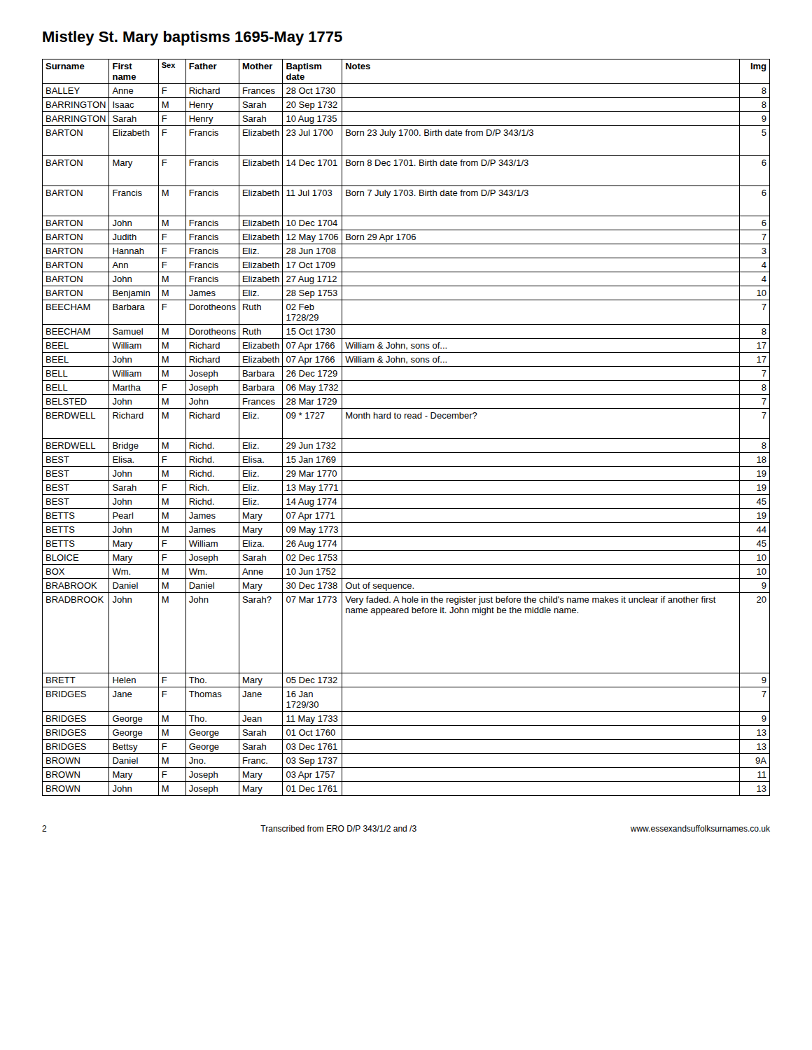Mistley St. Mary baptisms 1695-May 1775
| Surname | First name | Sex | Father | Mother | Baptism date | Notes | Img |
| --- | --- | --- | --- | --- | --- | --- | --- |
| BALLEY | Anne | F | Richard | Frances | 28 Oct 1730 | | 8 |
| BARRINGTON | Isaac | M | Henry | Sarah | 20 Sep 1732 | | 8 |
| BARRINGTON | Sarah | F | Henry | Sarah | 10 Aug 1735 | | 9 |
| BARTON | Elizabeth | F | Francis | Elizabeth | 23 Jul 1700 | Born 23 July 1700. Birth date from D/P 343/1/3 | 5 |
| BARTON | Mary | F | Francis | Elizabeth | 14 Dec 1701 | Born 8 Dec 1701. Birth date from D/P 343/1/3 | 6 |
| BARTON | Francis | M | Francis | Elizabeth | 11 Jul 1703 | Born 7 July 1703. Birth date from D/P 343/1/3 | 6 |
| BARTON | John | M | Francis | Elizabeth | 10 Dec 1704 | | 6 |
| BARTON | Judith | F | Francis | Elizabeth | 12 May 1706 | Born 29 Apr 1706 | 7 |
| BARTON | Hannah | F | Francis | Eliz. | 28 Jun 1708 | | 3 |
| BARTON | Ann | F | Francis | Elizabeth | 17 Oct 1709 | | 4 |
| BARTON | John | M | Francis | Elizabeth | 27 Aug 1712 | | 4 |
| BARTON | Benjamin | M | James | Eliz. | 28 Sep 1753 | | 10 |
| BEECHAM | Barbara | F | Dorotheons | Ruth | 02 Feb 1728/29 | | 7 |
| BEECHAM | Samuel | M | Dorotheons | Ruth | 15 Oct 1730 | | 8 |
| BEEL | William | M | Richard | Elizabeth | 07 Apr 1766 | William & John, sons of... | 17 |
| BEEL | John | M | Richard | Elizabeth | 07 Apr 1766 | William & John, sons of... | 17 |
| BELL | William | M | Joseph | Barbara | 26 Dec 1729 | | 7 |
| BELL | Martha | F | Joseph | Barbara | 06 May 1732 | | 8 |
| BELSTED | John | M | John | Frances | 28 Mar 1729 | | 7 |
| BERDWELL | Richard | M | Richard | Eliz. | 09 * 1727 | Month hard to read - December? | 7 |
| BERDWELL | Bridge | M | Richd. | Eliz. | 29 Jun 1732 | | 8 |
| BEST | Elisa. | F | Richd. | Elisa. | 15 Jan 1769 | | 18 |
| BEST | John | M | Richd. | Eliz. | 29 Mar 1770 | | 19 |
| BEST | Sarah | F | Rich. | Eliz. | 13 May 1771 | | 19 |
| BEST | John | M | Richd. | Eliz. | 14 Aug 1774 | | 45 |
| BETTS | Pearl | M | James | Mary | 07 Apr 1771 | | 19 |
| BETTS | John | M | James | Mary | 09 May 1773 | | 44 |
| BETTS | Mary | F | William | Eliza. | 26 Aug 1774 | | 45 |
| BLOICE | Mary | F | Joseph | Sarah | 02 Dec 1753 | | 10 |
| BOX | Wm. | M | Wm. | Anne | 10 Jun 1752 | | 10 |
| BRABROOK | Daniel | M | Daniel | Mary | 30 Dec 1738 | Out of sequence. | 9 |
| BRADBROOK | John | M | John | Sarah? | 07 Mar 1773 | Very faded. A hole in the register just before the child's name makes it unclear if another first name appeared before it. John might be the middle name. | 20 |
| BRETT | Helen | F | Tho. | Mary | 05 Dec 1732 | | 9 |
| BRIDGES | Jane | F | Thomas | Jane | 16 Jan 1729/30 | | 7 |
| BRIDGES | George | M | Tho. | Jean | 11 May 1733 | | 9 |
| BRIDGES | George | M | George | Sarah | 01 Oct 1760 | | 13 |
| BRIDGES | Bettsy | F | George | Sarah | 03 Dec 1761 | | 13 |
| BROWN | Daniel | M | Jno. | Franc. | 03 Sep 1737 | | 9A |
| BROWN | Mary | F | Joseph | Mary | 03 Apr 1757 | | 11 |
| BROWN | John | M | Joseph | Mary | 01 Dec 1761 | | 13 |
2 Transcribed from ERO D/P 343/1/2 and /3 www.essexandsuffolksurnames.co.uk